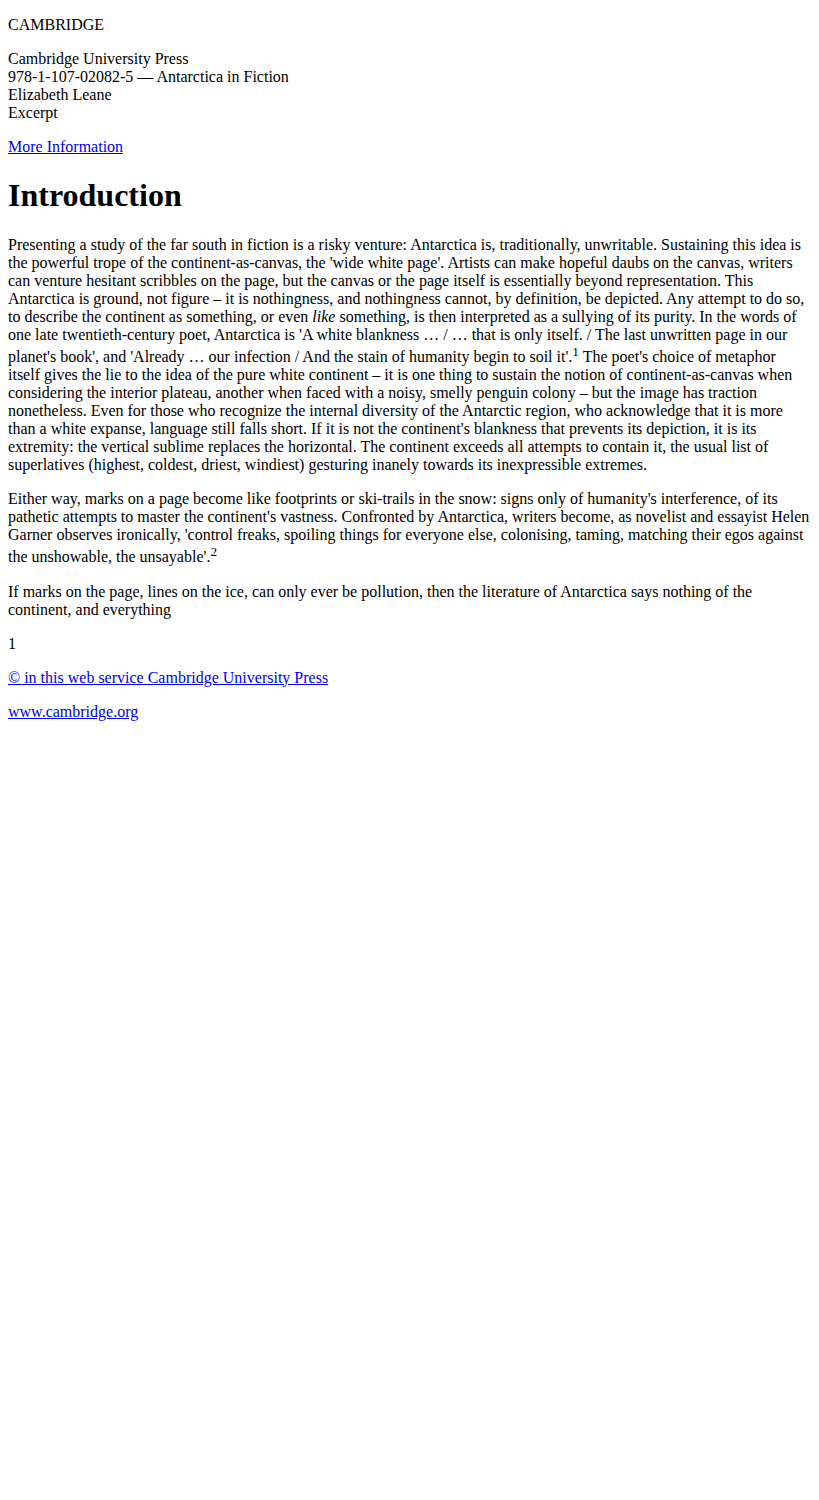CAMBRIDGE
Cambridge University Press
978-1-107-02082-5 — Antarctica in Fiction
Elizabeth Leane
Excerpt
More Information
Introduction
Presenting a study of the far south in fiction is a risky venture: Antarctica is, traditionally, unwritable. Sustaining this idea is the powerful trope of the continent-as-canvas, the 'wide white page'. Artists can make hopeful daubs on the canvas, writers can venture hesitant scribbles on the page, but the canvas or the page itself is essentially beyond representation. This Antarctica is ground, not figure – it is nothingness, and nothingness cannot, by definition, be depicted. Any attempt to do so, to describe the continent as something, or even like something, is then interpreted as a sullying of its purity. In the words of one late twentieth-century poet, Antarctica is 'A white blankness … / … that is only itself. / The last unwritten page in our planet's book', and 'Already … our infection / And the stain of humanity begin to soil it'.1 The poet's choice of metaphor itself gives the lie to the idea of the pure white continent – it is one thing to sustain the notion of continent-as-canvas when considering the interior plateau, another when faced with a noisy, smelly penguin colony – but the image has traction nonetheless. Even for those who recognize the internal diversity of the Antarctic region, who acknowledge that it is more than a white expanse, language still falls short. If it is not the continent's blankness that prevents its depiction, it is its extremity: the vertical sublime replaces the horizontal. The continent exceeds all attempts to contain it, the usual list of superlatives (highest, coldest, driest, windiest) gesturing inanely towards its inexpressible extremes.
Either way, marks on a page become like footprints or ski-trails in the snow: signs only of humanity's interference, of its pathetic attempts to master the continent's vastness. Confronted by Antarctica, writers become, as novelist and essayist Helen Garner observes ironically, 'control freaks, spoiling things for everyone else, colonising, taming, matching their egos against the unshowable, the unsayable'.2
If marks on the page, lines on the ice, can only ever be pollution, then the literature of Antarctica says nothing of the continent, and everything
1
© in this web service Cambridge University Press
www.cambridge.org